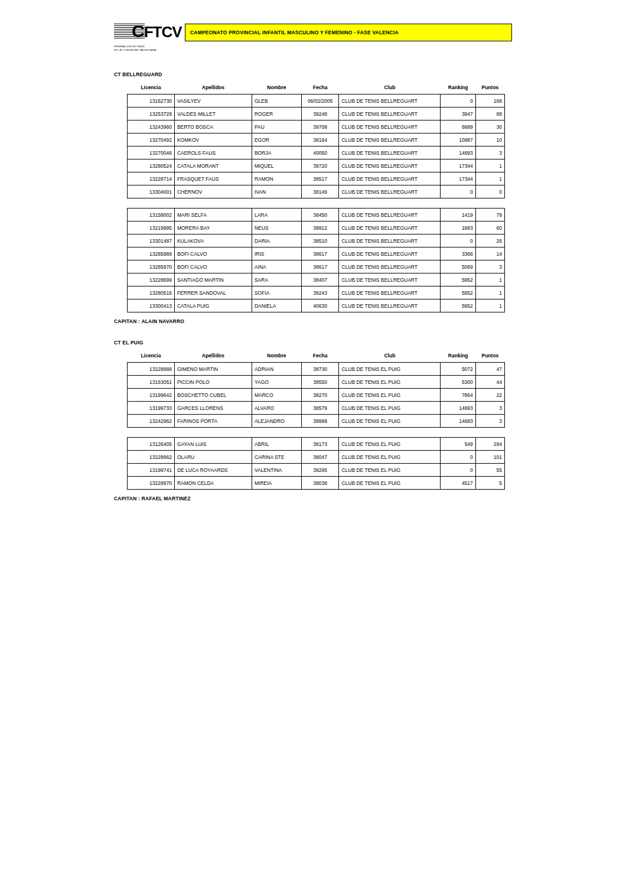CFTCV
FEDERACIÓN DE TENIS
DE LA COMUNIDAD VALENCIANA
CAMPEONATO PROVINCIAL INFANTIL MASCULINO Y FEMENINO - FASE VALENCIA
CT BELLREGUARD
| Licencia | Apellidos | Nombre | Fecha | Club | Ranking | Puntos |
| --- | --- | --- | --- | --- | --- | --- |
| 13162730 | VASILYEV | GLEB | 06/02/2005 | CLUB DE TENIS BELLREGUART | 0 | 168 |
| 13253729 | VALDES MILLET | ROGER | 39248 | CLUB DE TENIS BELLREGUART | 3947 | 68 |
| 13243960 | BERTO BOSCA | PAU | 39708 | CLUB DE TENIS BELLREGUART | 6689 | 30 |
| 13270492 | KOMKOV | EGOR | 38164 | CLUB DE TENIS BELLREGUART | 10887 | 10 |
| 13270046 | CAEROLS FAUS | BORJA | 40050 | CLUB DE TENIS BELLREGUART | 14693 | 3 |
| 13280524 | CATALA MORANT | MIQUEL | 39720 | CLUB DE TENIS BELLREGUART | 17344 | 1 |
| 13228714 | FRASQUET FAUS | RAMON | 38517 | CLUB DE TENIS BELLREGUART | 17344 | 1 |
| 13304001 | CHERNOV | IVAN | 38149 | CLUB DE TENIS BELLREGUART | 0 | 0 |
| 13158002 | MARI SELFA | LARA | 38450 | CLUB DE TENIS BELLREGUART | 1419 | 79 |
| 13219995 | MORERA BAY | NEUS | 38912 | CLUB DE TENIS BELLREGUART | 1683 | 60 |
| 13301487 | KULAKOVA | DARIA | 38510 | CLUB DE TENIS BELLREGUART | 0 | 26 |
| 13285988 | BOFI CALVO | IRIS | 38617 | CLUB DE TENIS BELLREGUART | 3366 | 14 |
| 13285970 | BOFI CALVO | AINA | 38617 | CLUB DE TENIS BELLREGUART | 5069 | 3 |
| 13228699 | SANTIAGO MARTIN | SARA | 38407 | CLUB DE TENIS BELLREGUART | 5952 | 1 |
| 13280516 | FERRER SANDOVAL | SOFIA | 39243 | CLUB DE TENIS BELLREGUART | 5952 | 1 |
| 13300413 | CATALA PUIG | DANIELA | 40630 | CLUB DE TENIS BELLREGUART | 5952 | 1 |
CAPITAN : ALAIN NAVARRO
CT EL PUIG
| Licencia | Apellidos | Nombre | Fecha | Club | Ranking | Puntos |
| --- | --- | --- | --- | --- | --- | --- |
| 13228988 | GIMENO MARTIN | ADRIAN | 38730 | CLUB DE TENIS EL PUIG | 5072 | 47 |
| 13163051 | PICCIN POLO | YAGO | 38550 | CLUB DE TENIS EL PUIG | 5300 | 44 |
| 13199642 | BOSCHETTO CUBEL | MARCO | 38270 | CLUB DE TENIS EL PUIG | 7864 | 22 |
| 13199733 | GARCES LLORENS | ALVARO | 38579 | CLUB DE TENIS EL PUIG | 14693 | 3 |
| 13242962 | FARINOS PORTA | ALEJANDRO | 38889 | CLUB DE TENIS EL PUIG | 14693 | 3 |
| 13126405 | GAYAN LUIS | ABRIL | 38173 | CLUB DE TENIS EL PUIG | 549 | 294 |
| 13228962 | OLARU | CARINA STE | 38047 | CLUB DE TENIS EL PUIG | 0 | 101 |
| 13199741 | DE LUCA ROYAARDS | VALENTINA | 38295 | CLUB DE TENIS EL PUIG | 0 | 55 |
| 13228970 | RAMON CELDA | MIREIA | 38038 | CLUB DE TENIS EL PUIG | 4517 | 5 |
CAPITAN : RAFAEL MARTINEZ